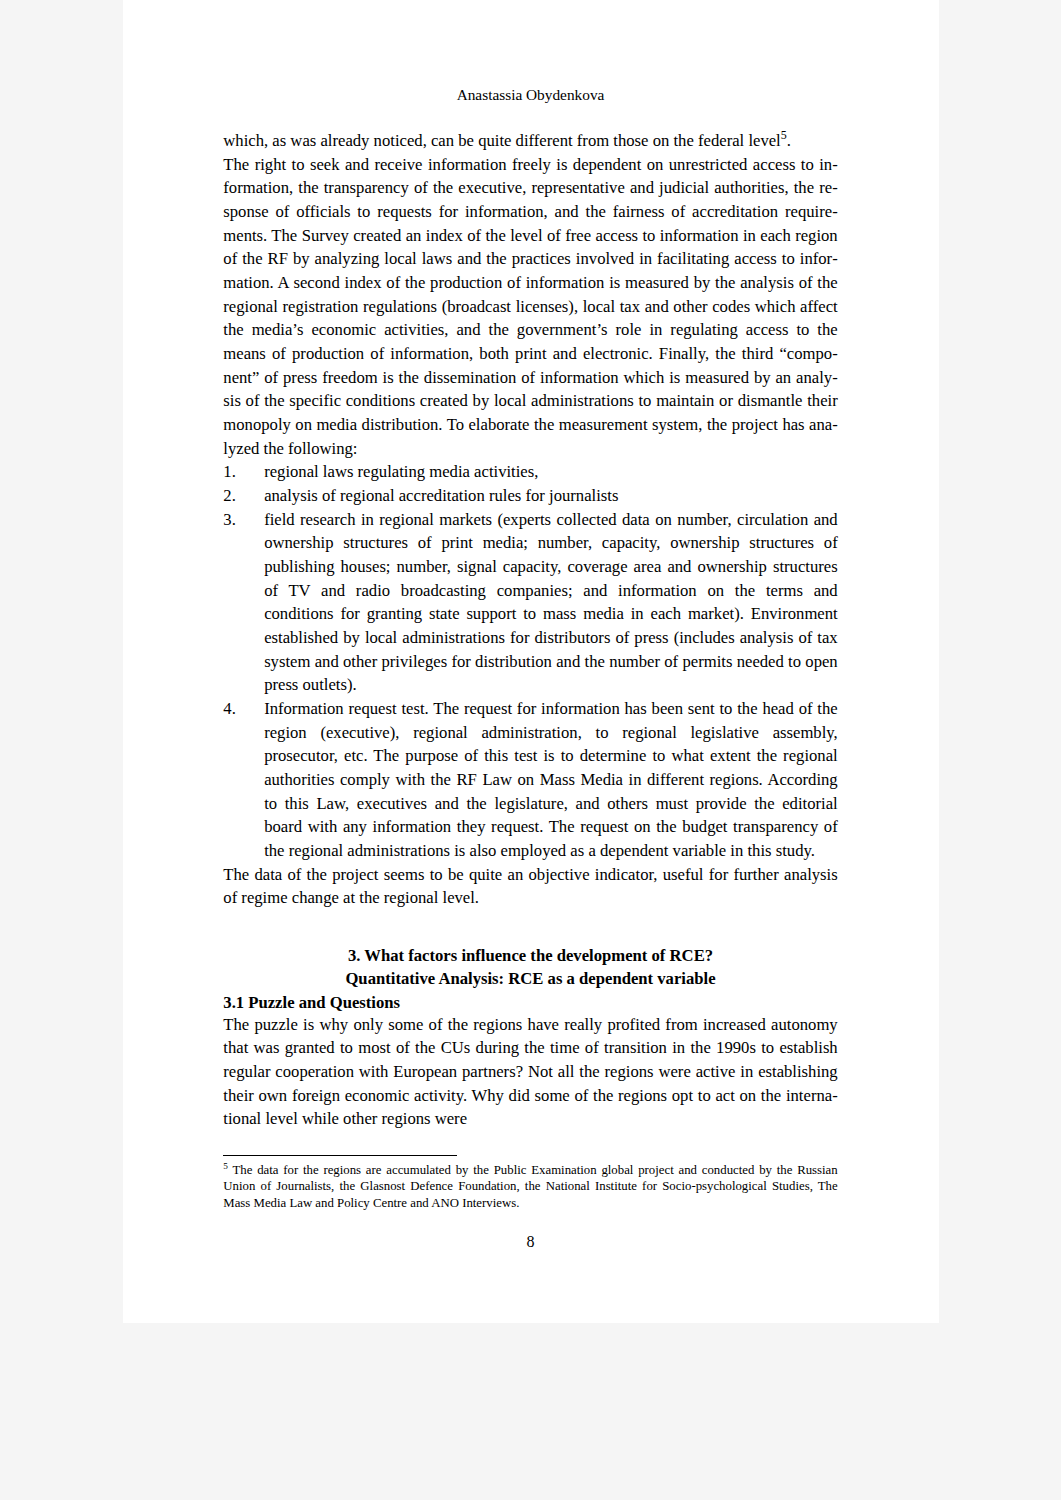Anastassia Obydenkova
which, as was already noticed, can be quite different from those on the federal level5.
The right to seek and receive information freely is dependent on unrestricted access to information, the transparency of the executive, representative and judicial authorities, the response of officials to requests for information, and the fairness of accreditation requirements. The Survey created an index of the level of free access to information in each region of the RF by analyzing local laws and the practices involved in facilitating access to information. A second index of the production of information is measured by the analysis of the regional registration regulations (broadcast licenses), local tax and other codes which affect the media’s economic activities, and the government’s role in regulating access to the means of production of information, both print and electronic. Finally, the third “component” of press freedom is the dissemination of information which is measured by an analysis of the specific conditions created by local administrations to maintain or dismantle their monopoly on media distribution. To elaborate the measurement system, the project has analyzed the following:
1. regional laws regulating media activities,
2. analysis of regional accreditation rules for journalists
3. field research in regional markets (experts collected data on number, circulation and ownership structures of print media; number, capacity, ownership structures of publishing houses; number, signal capacity, coverage area and ownership structures of TV and radio broadcasting companies; and information on the terms and conditions for granting state support to mass media in each market). Environment established by local administrations for distributors of press (includes analysis of tax system and other privileges for distribution and the number of permits needed to open press outlets).
4. Information request test. The request for information has been sent to the head of the region (executive), regional administration, to regional legislative assembly, prosecutor, etc. The purpose of this test is to determine to what extent the regional authorities comply with the RF Law on Mass Media in different regions. According to this Law, executives and the legislature, and others must provide the editorial board with any information they request. The request on the budget transparency of the regional administrations is also employed as a dependent variable in this study.
The data of the project seems to be quite an objective indicator, useful for further analysis of regime change at the regional level.
3. What factors influence the development of RCE?
Quantitative Analysis: RCE as a dependent variable
3.1 Puzzle and Questions
The puzzle is why only some of the regions have really profited from increased autonomy that was granted to most of the CUs during the time of transition in the 1990s to establish regular cooperation with European partners? Not all the regions were active in establishing their own foreign economic activity. Why did some of the regions opt to act on the international level while other regions were
5 The data for the regions are accumulated by the Public Examination global project and conducted by the Russian Union of Journalists, the Glasnost Defence Foundation, the National Institute for Socio-psychological Studies, The Mass Media Law and Policy Centre and ANO Interviews.
8